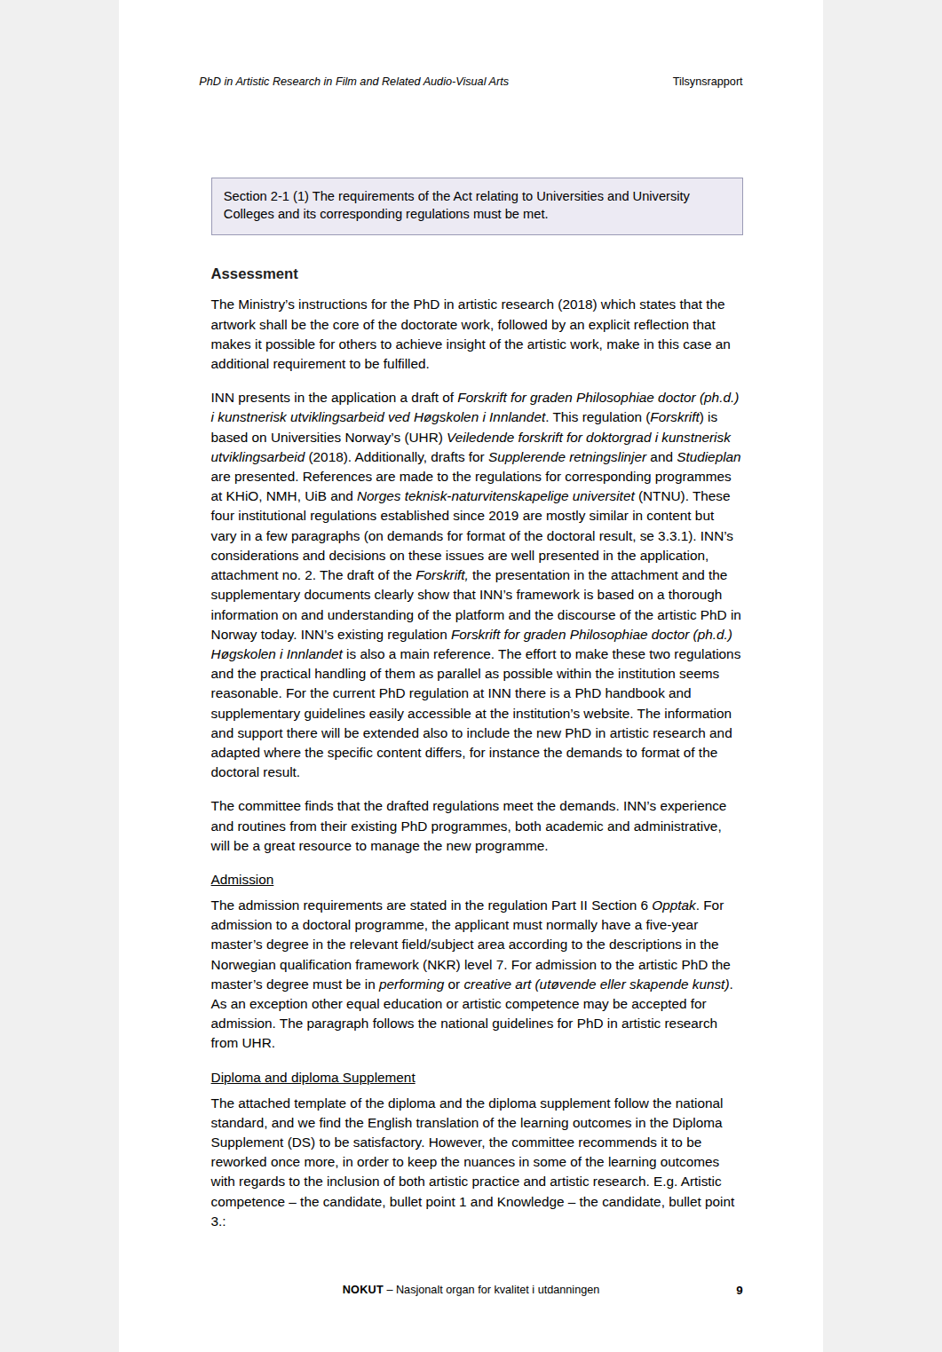PhD in Artistic Research in Film and Related Audio-Visual Arts Tilsynsrapport
Section 2-1 (1) The requirements of the Act relating to Universities and University Colleges and its corresponding regulations must be met.
Assessment
The Ministry’s instructions for the PhD in artistic research (2018) which states that the artwork shall be the core of the doctorate work, followed by an explicit reflection that makes it possible for others to achieve insight of the artistic work, make in this case an additional requirement to be fulfilled.
INN presents in the application a draft of Forskrift for graden Philosophiae doctor (ph.d.) i kunstnerisk utviklingsarbeid ved Høgskolen i Innlandet. This regulation (Forskrift) is based on Universities Norway’s (UHR) Veiledende forskrift for doktorgrad i kunstnerisk utviklingsarbeid (2018). Additionally, drafts for Supplerende retningslinjer and Studieplan are presented. References are made to the regulations for corresponding programmes at KHiO, NMH, UiB and Norges teknisk-naturvitenskapelige universitet (NTNU). These four institutional regulations established since 2019 are mostly similar in content but vary in a few paragraphs (on demands for format of the doctoral result, se 3.3.1). INN’s considerations and decisions on these issues are well presented in the application, attachment no. 2. The draft of the Forskrift, the presentation in the attachment and the supplementary documents clearly show that INN’s framework is based on a thorough information on and understanding of the platform and the discourse of the artistic PhD in Norway today. INN’s existing regulation Forskrift for graden Philosophiae doctor (ph.d.) Høgskolen i Innlandet is also a main reference. The effort to make these two regulations and the practical handling of them as parallel as possible within the institution seems reasonable. For the current PhD regulation at INN there is a PhD handbook and supplementary guidelines easily accessible at the institution’s website. The information and support there will be extended also to include the new PhD in artistic research and adapted where the specific content differs, for instance the demands to format of the doctoral result.
The committee finds that the drafted regulations meet the demands. INN’s experience and routines from their existing PhD programmes, both academic and administrative, will be a great resource to manage the new programme.
Admission
The admission requirements are stated in the regulation Part II Section 6 Opptak. For admission to a doctoral programme, the applicant must normally have a five-year master’s degree in the relevant field/subject area according to the descriptions in the Norwegian qualification framework (NKR) level 7. For admission to the artistic PhD the master’s degree must be in performing or creative art (utøvende eller skapende kunst). As an exception other equal education or artistic competence may be accepted for admission. The paragraph follows the national guidelines for PhD in artistic research from UHR.
Diploma and diploma Supplement
The attached template of the diploma and the diploma supplement follow the national standard, and we find the English translation of the learning outcomes in the Diploma Supplement (DS) to be satisfactory. However, the committee recommends it to be reworked once more, in order to keep the nuances in some of the learning outcomes with regards to the inclusion of both artistic practice and artistic research. E.g. Artistic competence – the candidate, bullet point 1 and Knowledge – the candidate, bullet point 3.:
NOKUT – Nasjonalt organ for kvalitet i utdanningen
9